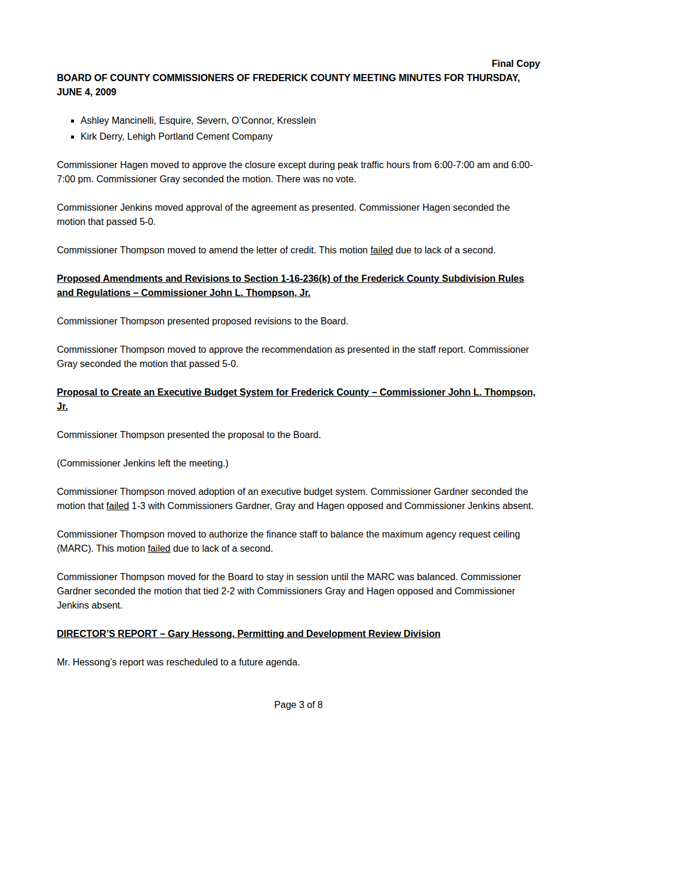Final Copy BOARD OF COUNTY COMMISSIONERS OF FREDERICK COUNTY MEETING MINUTES FOR THURSDAY, JUNE 4, 2009
Ashley Mancinelli, Esquire, Severn, O’Connor, Kresslein
Kirk Derry, Lehigh Portland Cement Company
Commissioner Hagen moved to approve the closure except during peak traffic hours from 6:00-7:00 am and 6:00-7:00 pm. Commissioner Gray seconded the motion. There was no vote.
Commissioner Jenkins moved approval of the agreement as presented. Commissioner Hagen seconded the motion that passed 5-0.
Commissioner Thompson moved to amend the letter of credit. This motion failed due to lack of a second.
Proposed Amendments and Revisions to Section 1-16-236(k) of the Frederick County Subdivision Rules and Regulations – Commissioner John L. Thompson, Jr.
Commissioner Thompson presented proposed revisions to the Board.
Commissioner Thompson moved to approve the recommendation as presented in the staff report. Commissioner Gray seconded the motion that passed 5-0.
Proposal to Create an Executive Budget System for Frederick County – Commissioner John L. Thompson, Jr.
Commissioner Thompson presented the proposal to the Board.
(Commissioner Jenkins left the meeting.)
Commissioner Thompson moved adoption of an executive budget system. Commissioner Gardner seconded the motion that failed 1-3 with Commissioners Gardner, Gray and Hagen opposed and Commissioner Jenkins absent.
Commissioner Thompson moved to authorize the finance staff to balance the maximum agency request ceiling (MARC). This motion failed due to lack of a second.
Commissioner Thompson moved for the Board to stay in session until the MARC was balanced. Commissioner Gardner seconded the motion that tied 2-2 with Commissioners Gray and Hagen opposed and Commissioner Jenkins absent.
DIRECTOR’S REPORT – Gary Hessong, Permitting and Development Review Division
Mr. Hessong’s report was rescheduled to a future agenda.
Page 3 of 8